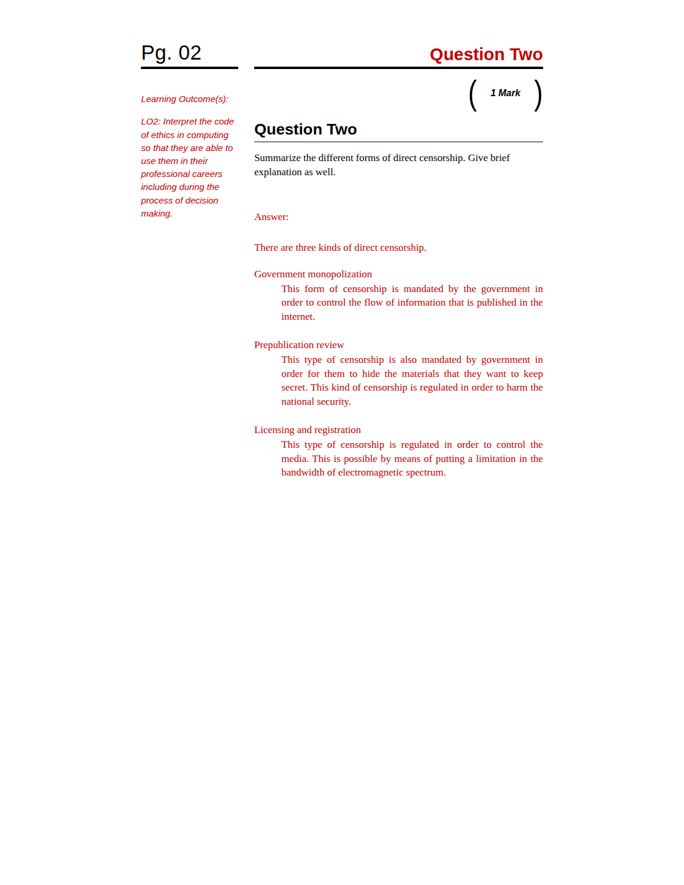Pg. 02
Question Two
Learning Outcome(s):
LO2: Interpret the code of ethics in computing so that they are able to use them in their professional careers including during the process of decision making.
( 1 Mark )
Question Two
Summarize the different forms of direct censorship. Give brief explanation as well.
Answer:
There are three kinds of direct censorship.
Government monopolization
This form of censorship is mandated by the government in order to control the flow of information that is published in the internet.
Prepublication review
This type of censorship is also mandated by government in order for them to hide the materials that they want to keep secret. This kind of censorship is regulated in order to harm the national security.
Licensing and registration
This type of censorship is regulated in order to control the media. This is possible by means of putting a limitation in the bandwidth of electromagnetic spectrum.